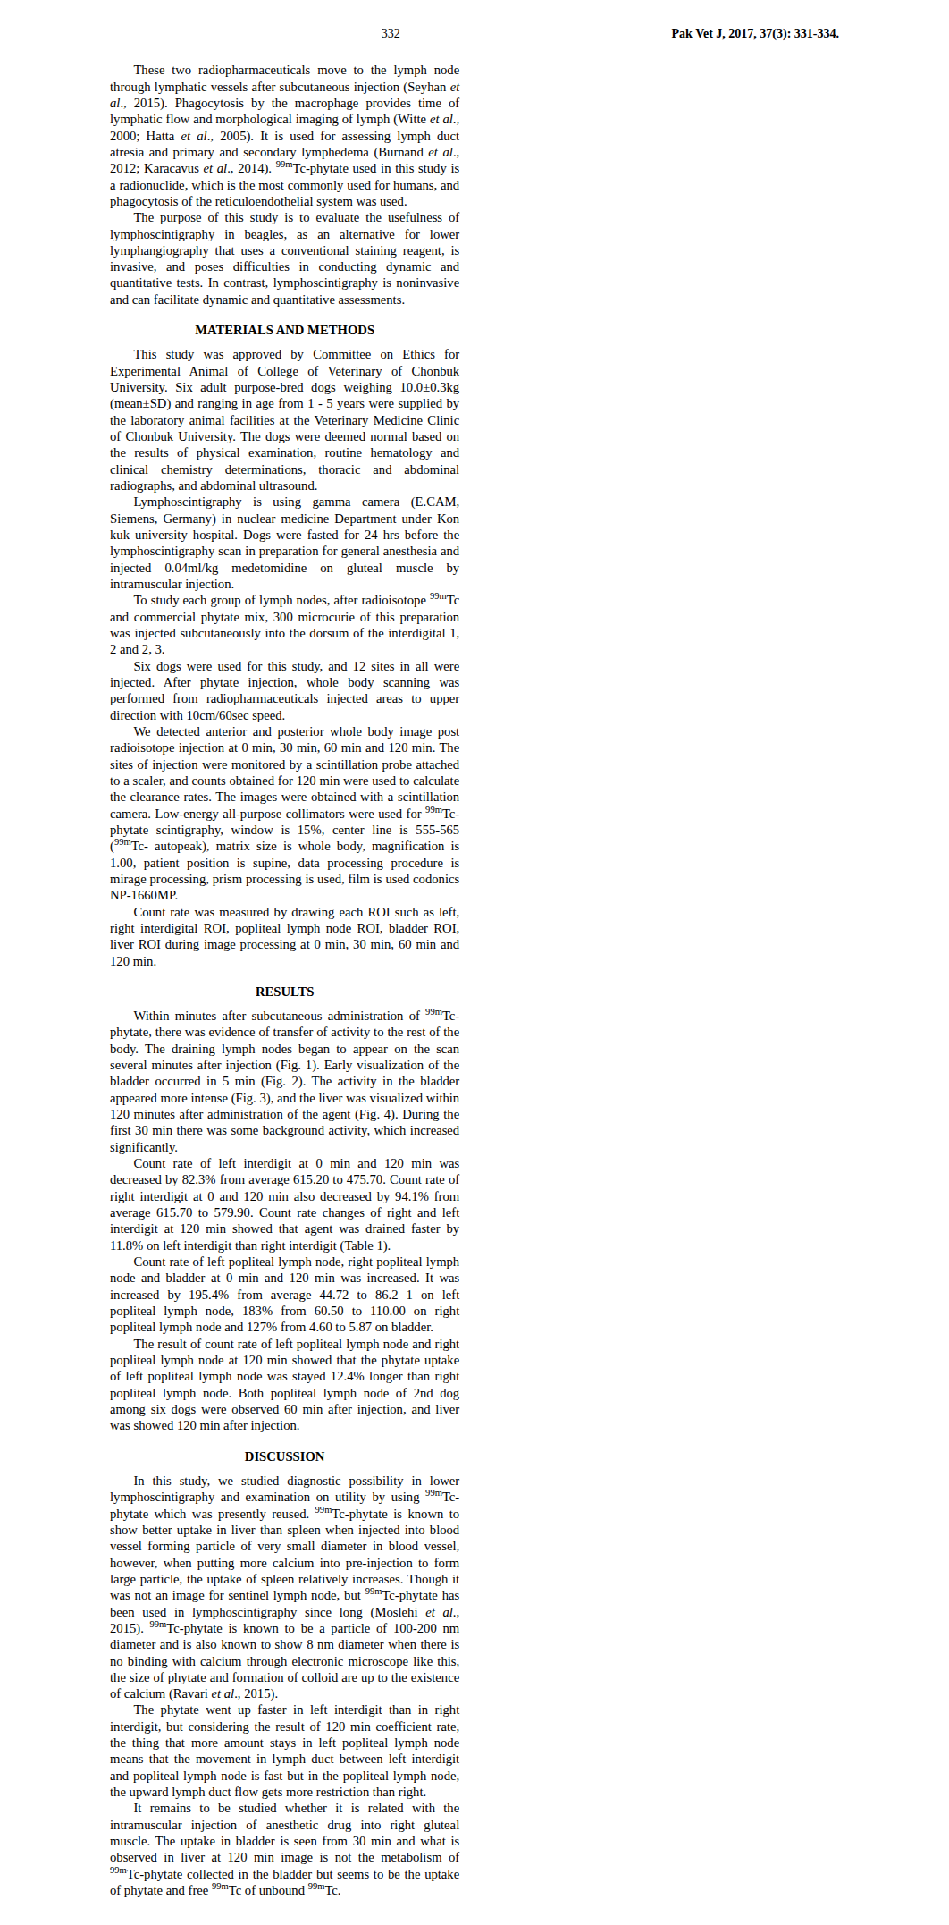332 Pak Vet J, 2017, 37(3): 331-334.
These two radiopharmaceuticals move to the lymph node through lymphatic vessels after subcutaneous injection (Seyhan et al., 2015). Phagocytosis by the macrophage provides time of lymphatic flow and morphological imaging of lymph (Witte et al., 2000; Hatta et al., 2005). It is used for assessing lymph duct atresia and primary and secondary lymphedema (Burnand et al., 2012; Karacavus et al., 2014). 99mTc-phytate used in this study is a radionuclide, which is the most commonly used for humans, and phagocytosis of the reticuloendothelial system was used.
The purpose of this study is to evaluate the usefulness of lymphoscintigraphy in beagles, as an alternative for lower lymphangiography that uses a conventional staining reagent, is invasive, and poses difficulties in conducting dynamic and quantitative tests. In contrast, lymphoscintigraphy is noninvasive and can facilitate dynamic and quantitative assessments.
Materials and Methods
This study was approved by Committee on Ethics for Experimental Animal of College of Veterinary of Chonbuk University. Six adult purpose-bred dogs weighing 10.0±0.3kg (mean±SD) and ranging in age from 1 - 5 years were supplied by the laboratory animal facilities at the Veterinary Medicine Clinic of Chonbuk University. The dogs were deemed normal based on the results of physical examination, routine hematology and clinical chemistry determinations, thoracic and abdominal radiographs, and abdominal ultrasound.
Lymphoscintigraphy is using gamma camera (E.CAM, Siemens, Germany) in nuclear medicine Department under Kon kuk university hospital. Dogs were fasted for 24 hrs before the lymphoscintigraphy scan in preparation for general anesthesia and injected 0.04ml/kg medetomidine on gluteal muscle by intramuscular injection.
To study each group of lymph nodes, after radioisotope 99mTc and commercial phytate mix, 300 microcurie of this preparation was injected subcutaneously into the dorsum of the interdigital 1, 2 and 2, 3.
Six dogs were used for this study, and 12 sites in all were injected. After phytate injection, whole body scanning was performed from radiopharmaceuticals injected areas to upper direction with 10cm/60sec speed.
We detected anterior and posterior whole body image post radioisotope injection at 0 min, 30 min, 60 min and 120 min. The sites of injection were monitored by a scintillation probe attached to a scaler, and counts obtained for 120 min were used to calculate the clearance rates. The images were obtained with a scintillation camera. Low-energy all-purpose collimators were used for 99mTc-phytate scintigraphy, window is 15%, center line is 555-565 (99mTc- autopeak), matrix size is whole body, magnification is 1.00, patient position is supine, data processing procedure is mirage processing, prism processing is used, film is used codonics NP-1660MP.
Count rate was measured by drawing each ROI such as left, right interdigital ROI, popliteal lymph node ROI, bladder ROI, liver ROI during image processing at 0 min, 30 min, 60 min and 120 min.
Results
Within minutes after subcutaneous administration of 99mTc-phytate, there was evidence of transfer of activity to the rest of the body. The draining lymph nodes began to appear on the scan several minutes after injection (Fig. 1). Early visualization of the bladder occurred in 5 min (Fig. 2). The activity in the bladder appeared more intense (Fig. 3), and the liver was visualized within 120 minutes after administration of the agent (Fig. 4). During the first 30 min there was some background activity, which increased significantly.
Count rate of left interdigit at 0 min and 120 min was decreased by 82.3% from average 615.20 to 475.70. Count rate of right interdigit at 0 and 120 min also decreased by 94.1% from average 615.70 to 579.90. Count rate changes of right and left interdigit at 120 min showed that agent was drained faster by 11.8% on left interdigit than right interdigit (Table 1).
Count rate of left popliteal lymph node, right popliteal lymph node and bladder at 0 min and 120 min was increased. It was increased by 195.4% from average 44.72 to 86.2 1 on left popliteal lymph node, 183% from 60.50 to 110.00 on right popliteal lymph node and 127% from 4.60 to 5.87 on bladder.
The result of count rate of left popliteal lymph node and right popliteal lymph node at 120 min showed that the phytate uptake of left popliteal lymph node was stayed 12.4% longer than right popliteal lymph node. Both popliteal lymph node of 2nd dog among six dogs were observed 60 min after injection, and liver was showed 120 min after injection.
Discussion
In this study, we studied diagnostic possibility in lower lymphoscintigraphy and examination on utility by using 99mTc-phytate which was presently reused. 99mTc-phytate is known to show better uptake in liver than spleen when injected into blood vessel forming particle of very small diameter in blood vessel, however, when putting more calcium into pre-injection to form large particle, the uptake of spleen relatively increases. Though it was not an image for sentinel lymph node, but 99mTc-phytate has been used in lymphoscintigraphy since long (Moslehi et al., 2015). 99mTc-phytate is known to be a particle of 100-200 nm diameter and is also known to show 8 nm diameter when there is no binding with calcium through electronic microscope like this, the size of phytate and formation of colloid are up to the existence of calcium (Ravari et al., 2015).
The phytate went up faster in left interdigit than in right interdigit, but considering the result of 120 min coefficient rate, the thing that more amount stays in left popliteal lymph node means that the movement in lymph duct between left interdigit and popliteal lymph node is fast but in the popliteal lymph node, the upward lymph duct flow gets more restriction than right.
It remains to be studied whether it is related with the intramuscular injection of anesthetic drug into right gluteal muscle. The uptake in bladder is seen from 30 min and what is observed in liver at 120 min image is not the metabolism of 99mTc-phytate collected in the bladder but seems to be the uptake of phytate and free 99mTc of unbound 99mTc.